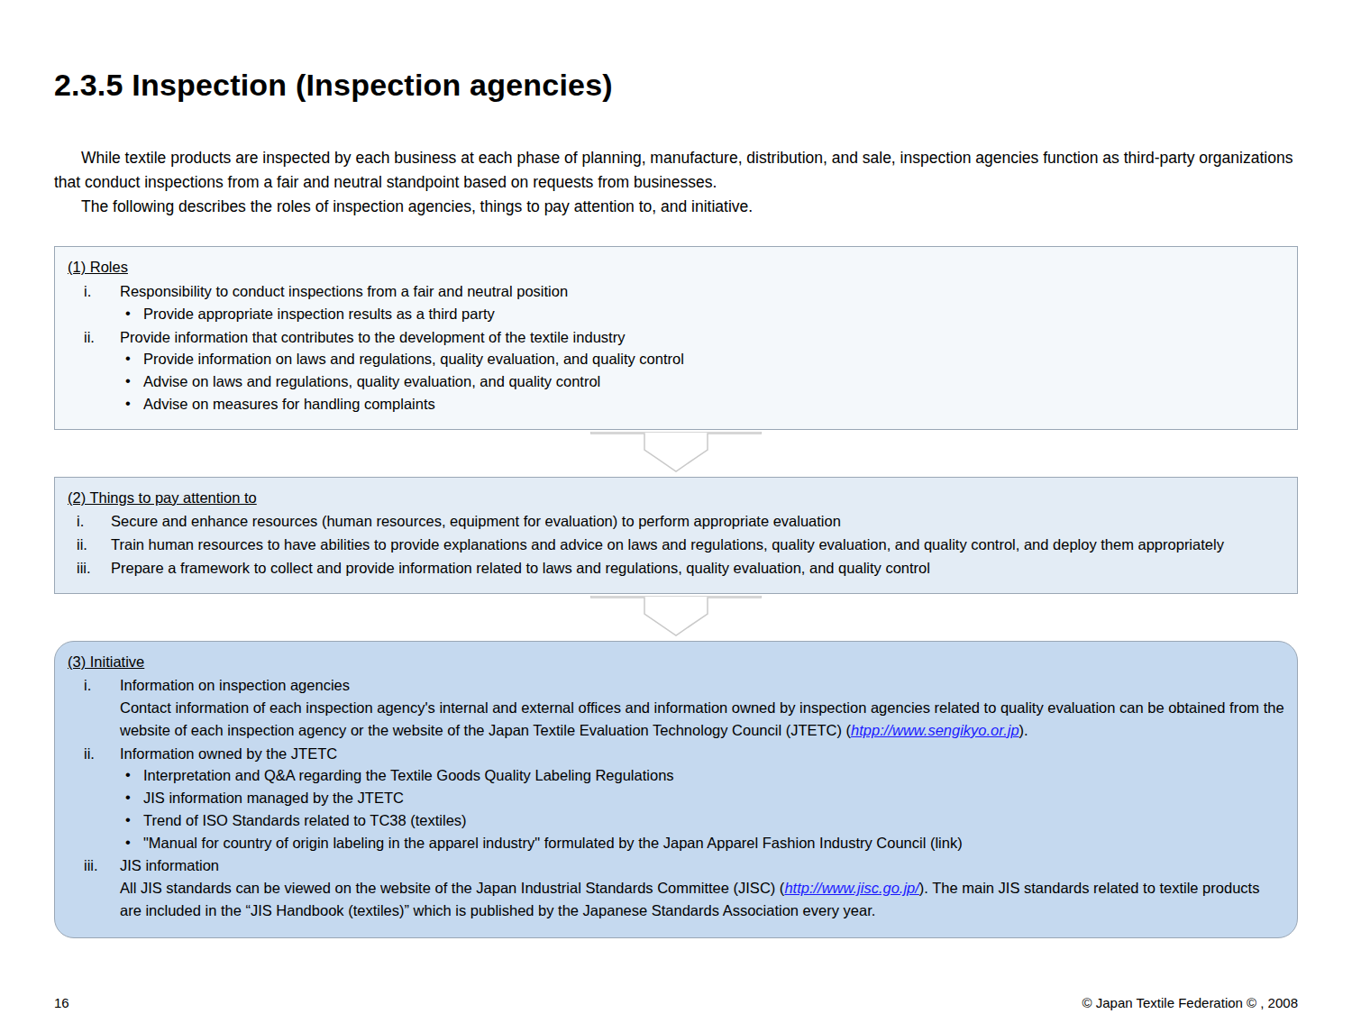2.3.5 Inspection (Inspection agencies)
While textile products are inspected by each business at each phase of planning, manufacture, distribution, and sale, inspection agencies function as third-party organizations that conduct inspections from a fair and neutral standpoint based on requests from businesses.
The following describes the roles of inspection agencies, things to pay attention to, and initiative.
(1) Roles
Responsibility to conduct inspections from a fair and neutral position
Provide appropriate inspection results as a third party
Provide information that contributes to the development of the textile industry
Provide information on laws and regulations, quality evaluation, and quality control
Advise on laws and regulations, quality evaluation, and quality control
Advise on measures for handling complaints
(2) Things to pay attention to
Secure and enhance resources (human resources, equipment for evaluation) to perform appropriate evaluation
Train human resources to have abilities to provide explanations and advice on laws and regulations, quality evaluation, and quality control, and deploy them appropriately
Prepare a framework to collect and provide information related to laws and regulations, quality evaluation, and quality control
(3) Initiative
Information on inspection agencies
Contact information of each inspection agency's internal and external offices and information owned by inspection agencies related to quality evaluation can be obtained from the website of each inspection agency or the website of the Japan Textile Evaluation Technology Council (JTETC) (htpp://www.sengikyo.or.jp).
Information owned by the JTETC
Interpretation and Q&A regarding the Textile Goods Quality Labeling Regulations
JIS information managed by the JTETC
Trend of ISO Standards related to TC38 (textiles)
"Manual for country of origin labeling in the apparel industry" formulated by the Japan Apparel Fashion Industry Council (link)
JIS information
All JIS standards can be viewed on the website of the Japan Industrial Standards Committee (JISC) (http://www.jisc.go.jp/). The main JIS standards related to textile products are included in the “JIS Handbook (textiles)” which is published by the Japanese Standards Association every year.
16
© Japan Textile Federation © , 2008